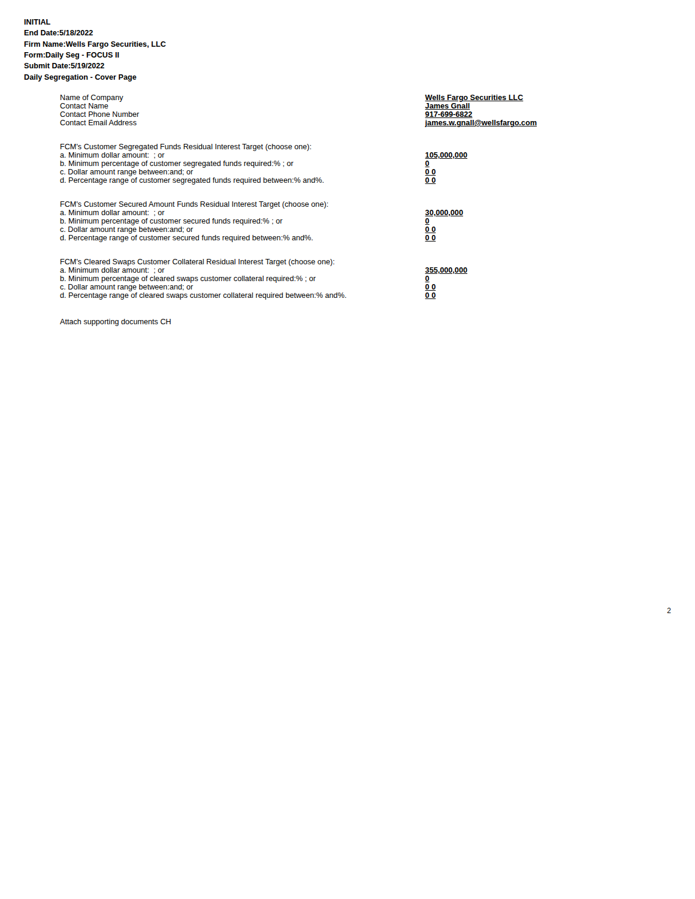INITIAL
End Date:5/18/2022
Firm Name:Wells Fargo Securities, LLC
Form:Daily Seg - FOCUS II
Submit Date:5/19/2022
Daily Segregation - Cover Page
| Name of Company | Wells Fargo Securities LLC |
| Contact Name | James Gnall |
| Contact Phone Number | 917-699-6822 |
| Contact Email Address | james.w.gnall@wellsfargo.com |
| FCM's Customer Segregated Funds Residual Interest Target (choose one): | |
| a. Minimum dollar amount: ; or | 105,000,000 |
| b. Minimum percentage of customer segregated funds required:% ; or | 0 |
| c. Dollar amount range between:and; or | 0 0 |
| d. Percentage range of customer segregated funds required between:% and%. | 0 0 |
| FCM's Customer Secured Amount Funds Residual Interest Target (choose one): | |
| a. Minimum dollar amount: ; or | 30,000,000 |
| b. Minimum percentage of customer secured funds required:% ; or | 0 |
| c. Dollar amount range between:and; or | 0 0 |
| d. Percentage range of customer secured funds required between:% and%. | 0 0 |
| FCM's Cleared Swaps Customer Collateral Residual Interest Target (choose one): | |
| a. Minimum dollar amount: ; or | 355,000,000 |
| b. Minimum percentage of cleared swaps customer collateral required:% ; or | 0 |
| c. Dollar amount range between:and; or | 0 0 |
| d. Percentage range of cleared swaps customer collateral required between:% and%. | 0 0 |
Attach supporting documents CH
2